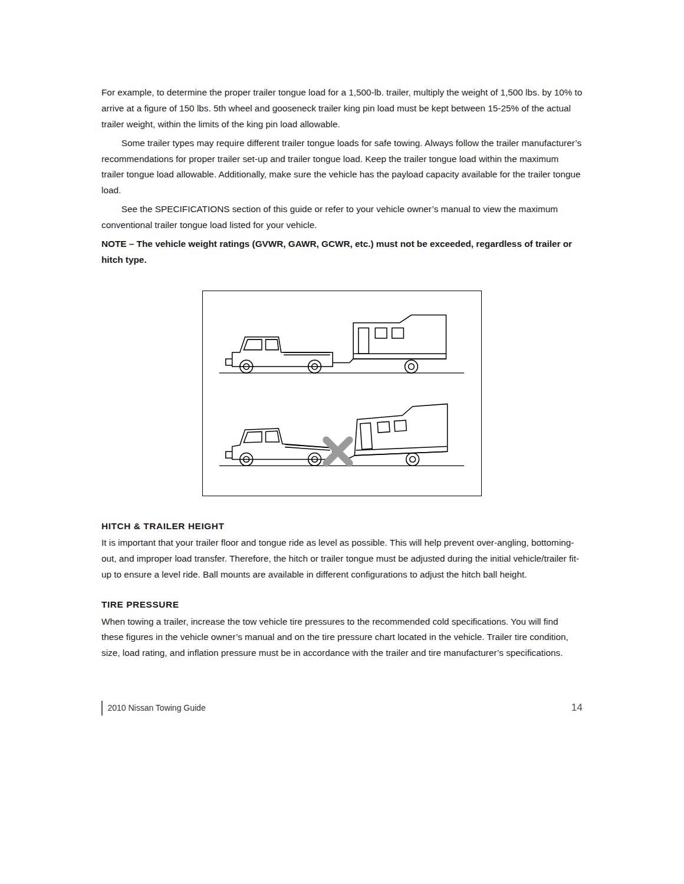For example, to determine the proper trailer tongue load for a 1,500-lb. trailer, multiply the weight of 1,500 lbs. by 10% to arrive at a figure of 150 lbs. 5th wheel and gooseneck trailer king pin load must be kept between 15-25% of the actual trailer weight, within the limits of the king pin load allowable.
Some trailer types may require different trailer tongue loads for safe towing. Always follow the trailer manufacturer’s recommendations for proper trailer set-up and trailer tongue load. Keep the trailer tongue load within the maximum trailer tongue load allowable. Additionally, make sure the vehicle has the payload capacity available for the trailer tongue load.
See the SPECIFICATIONS section of this guide or refer to your vehicle owner’s manual to view the maximum conventional trailer tongue load listed for your vehicle.
NOTE – The vehicle weight ratings (GVWR, GAWR, GCWR, etc.) must not be exceeded, regardless of trailer or hitch type.
HITCH & TRAILER HEIGHT
It is important that your trailer floor and tongue ride as level as possible. This will help prevent over-angling, bottoming-out, and improper load transfer. Therefore, the hitch or trailer tongue must be adjusted during the initial vehicle/trailer fit-up to ensure a level ride. Ball mounts are available in different configurations to adjust the hitch ball height.
TIRE PRESSURE
When towing a trailer, increase the tow vehicle tire pressures to the recommended cold specifications. You will find these figures in the vehicle owner’s manual and on the tire pressure chart located in the vehicle. Trailer tire condition, size, load rating, and inflation pressure must be in accordance with the trailer and tire manufacturer’s specifications.
2010 Nissan Towing Guide 14